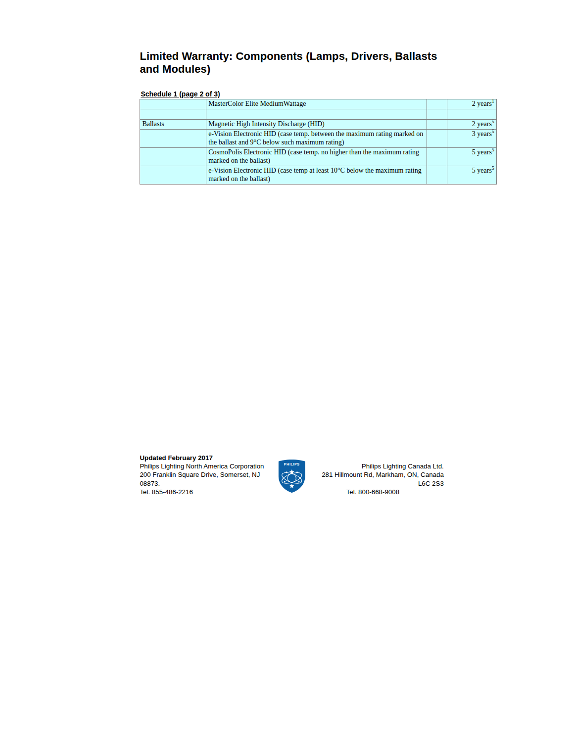Limited Warranty: Components (Lamps, Drivers, Ballasts and Modules)
Schedule 1 (page 2 of 3)
| | MasterColor Elite MediumWattage | | 2 years 1 |
| Ballasts | Magnetic High Intensity Discharge (HID) | | 2 years 5 |
| | e-Vision Electronic HID (case temp. between the maximum rating marked on the ballast and 9°C below such maximum rating) | | 3 years 5 |
| | CosmoPolis Electronic HID (case temp. no higher than the maximum rating marked on the ballast) | | 5 years 5 |
| | e-Vision Electronic HID (case temp at least 10°C below the maximum rating marked on the ballast) | | 5 years 5 |
Updated February 2017
Philips Lighting North America Corporation
200 Franklin Square Drive, Somerset, NJ 08873.
Tel. 855-486-2216
PHILIPS
Philips Lighting Canada Ltd.
281 Hillmount Rd, Markham, ON, Canada L6C 2S3
Tel. 800-668-9008